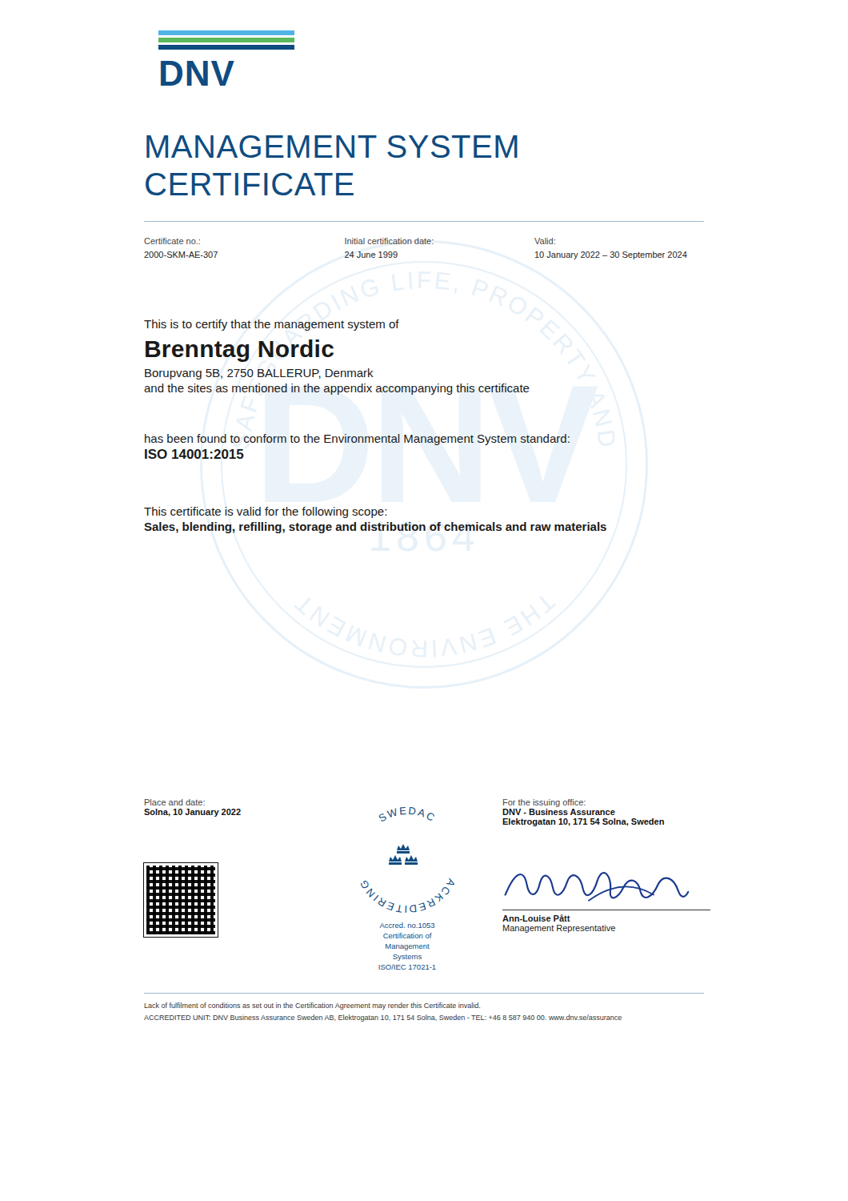SAFEGUARDING LIFE, PROPERTY AND THE ENVIRONMENT
DNV
1864
DNV
MANAGEMENT SYSTEM
CERTIFICATE
Certificate no.:
2000-SKM-AE-307
Initial certification date:
24 June 1999
Valid:
10 January 2022 – 30 September 2024
This is to certify that the management system of
Brenntag Nordic
Borupvang 5B, 2750 BALLERUP, Denmark
and the sites as mentioned in the appendix accompanying this certificate
has been found to conform to the Environmental Management System standard:
ISO 14001:2015
This certificate is valid for the following scope:
Sales, blending, refilling, storage and distribution of chemicals and raw materials
Place and date:
Solna, 10 January 2022
SWEDAC ACKREDITERING
Accred. no.1053
Certification of
Management
Systems
ISO/IEC 17021-1
For the issuing office:
DNV - Business Assurance
Elektrogatan 10, 171 54 Solna, Sweden
Ann-Louise Pått
Management Representative
Lack of fulfilment of conditions as set out in the Certification Agreement may render this Certificate invalid.
ACCREDITED UNIT: DNV Business Assurance Sweden AB, Elektrogatan 10, 171 54 Solna, Sweden - TEL: +46 8 587 940 00. www.dnv.se/assurance